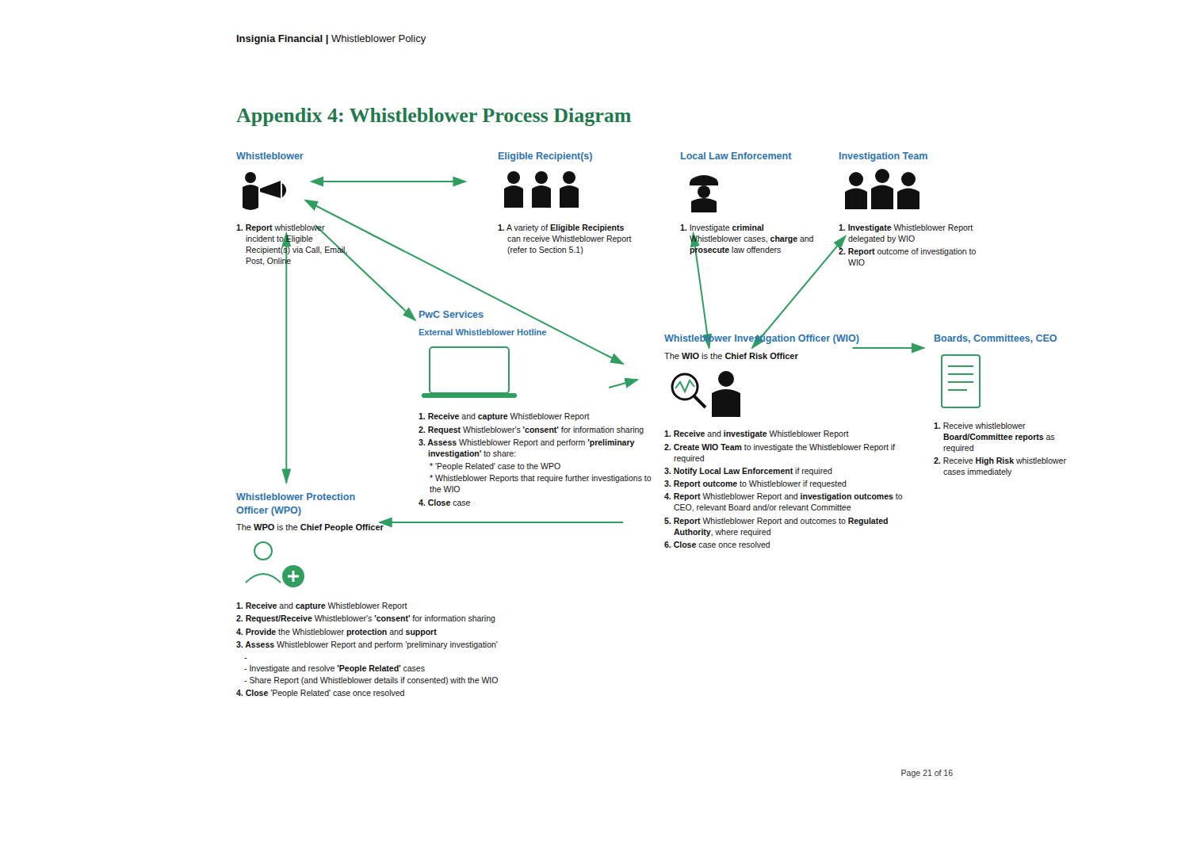Insignia Financial | Whistleblower Policy
Appendix 4: Whistleblower Process Diagram
Whistleblower
1. Report whistleblower incident to Eligible Recipient(s) via Call, Email, Post, Online
Eligible Recipient(s)
1. A variety of Eligible Recipients can receive Whistleblower Report (refer to Section 5.1)
Local Law Enforcement
1. Investigate criminal Whistleblower cases, charge and prosecute law offenders
Investigation Team
1. Investigate Whistleblower Report delegated by WIO
2. Report outcome of investigation to WIO
PwC Services
External Whistleblower Hotline
1. Receive and capture Whistleblower Report
2. Request Whistleblower's 'consent' for information sharing
3. Assess Whistleblower Report and perform 'preliminary investigation' to share:
'People Related' case to the WPO
Whistleblower Reports that require further investigations to the WIO
4. Close case
Whistleblower Investigation Officer (WIO)
The WIO is the Chief Risk Officer
1. Receive and investigate Whistleblower Report
2. Create WIO Team to investigate the Whistleblower Report if required
3. Notify Local Law Enforcement if required
3. Report outcome to Whistleblower if requested
4. Report Whistleblower Report and investigation outcomes to CEO, relevant Board and/or relevant Committee
5. Report Whistleblower Report and outcomes to Regulated Authority, where required
6. Close case once resolved
Boards, Committees, CEO
1. Receive whistleblower Board/Committee reports as required
2. Receive High Risk whistleblower cases immediately
Whistleblower Protection
Officer (WPO)
The WPO is the Chief People Officer
1. Receive and capture Whistleblower Report
2. Request/Receive Whistleblower's 'consent' for information sharing
4. Provide the Whistleblower protection and support
3. Assess Whistleblower Report and perform 'preliminary investigation'
Investigate and resolve 'People Related' cases
Share Report (and Whistleblower details if consented) with the WIO
4. Close 'People Related' case once resolved
Page 21 of 16